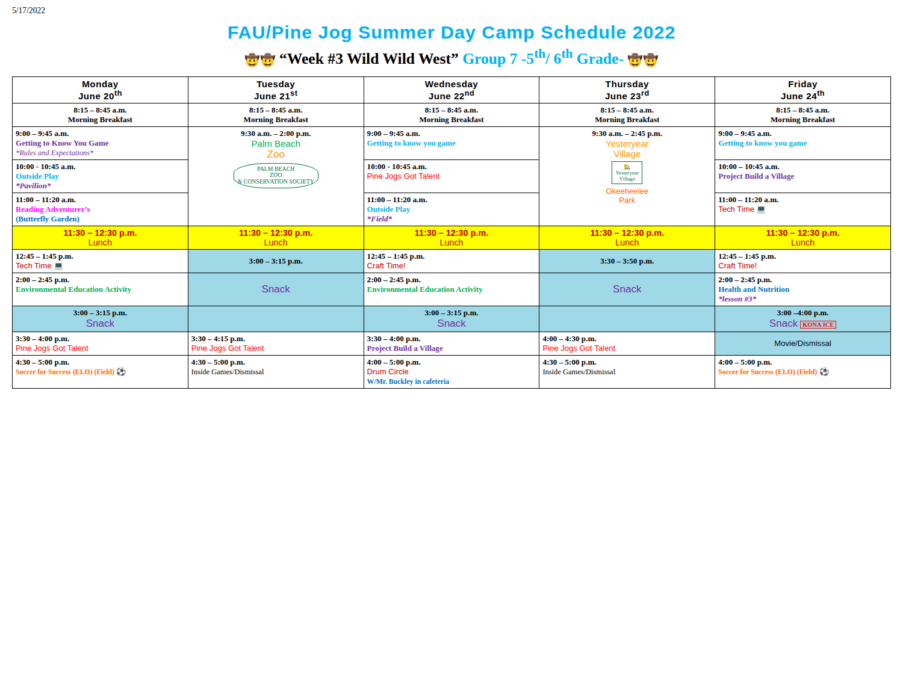5/17/2022
FAU/Pine Jog Summer Day Camp Schedule 2022
🤠🤠 “Week #3 Wild Wild West” Group 7 -5th/ 6th Grade- 🤠🤠
| Monday June 20 th | Tuesday June 21 st | Wednesday June 22 nd | Thursday June 23 rd | Friday June 24 th |
| --- | --- | --- | --- | --- |
| 8:15 – 8:45 a.m. Morning Breakfast | 8:15 – 8:45 a.m. Morning Breakfast | 8:15 – 8:45 a.m. Morning Breakfast | 8:15 – 8:45 a.m. Morning Breakfast | 8:15 – 8:45 a.m. Morning Breakfast |
| 9:00 – 9:45 a.m. Getting to Know You Game *Rules and Expectations* | 9:30 a.m. – 2:00 p.m. Palm Beach Zoo PALM BEACH ZOO & CONSERVATION SOCIETY | 9:00 – 9:45 a.m. Getting to know you game | 9:30 a.m. – 2:45 p.m. Yesteryear Village 🏡 Yesteryear Village Okeeheelee Park | 9:00 – 9:45 a.m. Getting to know you game |
| 10:00 - 10:45 a.m. Outside Play *Pavilion* | 10:00 - 10:45 a.m. Pine Jogs Got Talent | 10:00 – 10:45 a.m. Project Build a Village |
| 11:00 – 11:20 a.m. Reading Adventurer’s (Butterfly Garden) | 11:00 – 11:20 a.m. Outside Play *Field* | 11:00 – 11:20 a.m. Tech Time 💻 |
| 11:30 – 12:30 p.m. Lunch | 11:30 – 12:30 p.m. Lunch | 11:30 – 12:30 p.m. Lunch | 11:30 – 12:30 p.m. Lunch | 11:30 – 12:30 p.m. Lunch |
| 12:45 – 1:45 p.m. Tech Time 💻 | 3:00 – 3:15 p.m. | 12:45 – 1:45 p.m. Craft Time! | 3:30 – 3:50 p.m. | 12:45 – 1:45 p.m. Craft Time! |
| 2:00 – 2:45 p.m. Environmental Education Activity | Snack | 2:00 – 2:45 p.m. Environmental Education Activity | Snack | 2:00 – 2:45 p.m. Health and Nutrition *lesson #3* |
| 3:00 – 3:15 p.m. Snack | | 3:00 – 3:15 p.m. Snack | | 3:00 –4:00 p.m. Snack KONA ICE |
| 3:30 – 4:00 p.m. Pine Jogs Got Talent | 3:30 – 4:15 p.m. Pine Jogs Got Talent | 3:30 – 4:00 p.m. Project Build a Village | 4:00 – 4:30 p.m. Pine Jogs Got Talent | Movie/Dismissal |
| 4:30 – 5:00 p.m. Soccer for Success (ELO) (Field) ⚽ | 4:30 – 5:00 p.m. Inside Games/Dismissal | 4:00 – 5:00 p.m. Drum Circle W/Mr. Buckley in cafeteria | 4:30 – 5:00 p.m. Inside Games/Dismissal | 4:00 – 5:00 p.m. Soccer for Success (ELO) (Field) ⚽ |